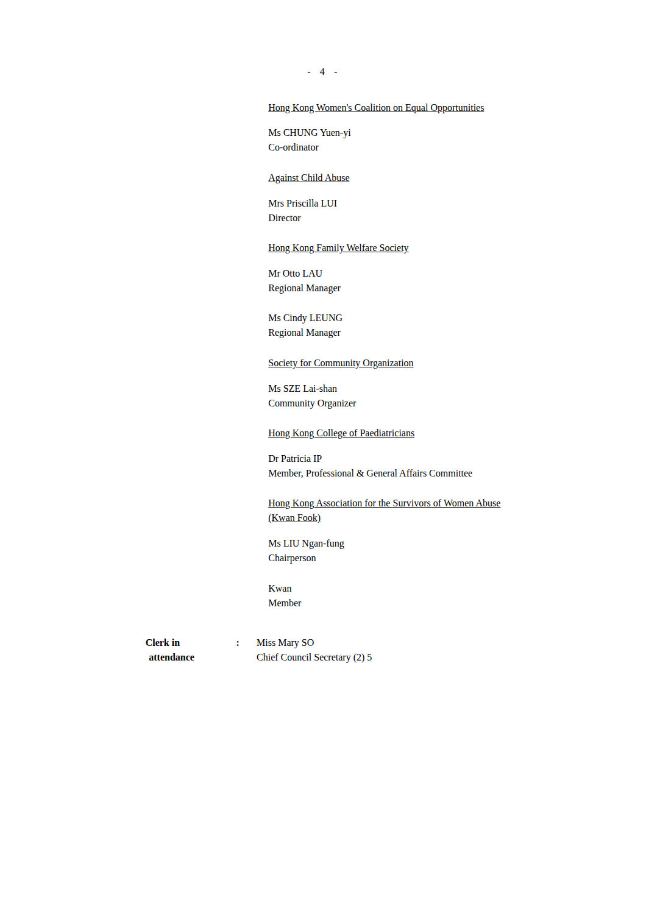- 4 -
Hong Kong Women's Coalition on Equal Opportunities
Ms CHUNG Yuen-yi Co-ordinator
Against Child Abuse
Mrs Priscilla LUI Director
Hong Kong Family Welfare Society
Mr Otto LAU Regional Manager
Ms Cindy LEUNG Regional Manager
Society for Community Organization
Ms SZE Lai-shan Community Organizer
Hong Kong College of Paediatricians
Dr Patricia IP Member, Professional & General Affairs Committee
Hong Kong Association for the Survivors of Women Abuse (Kwan Fook)
Ms LIU Ngan-fung Chairperson
Kwan Member
Clerk inattendance
:
Miss Mary SO Chief Council Secretary (2) 5